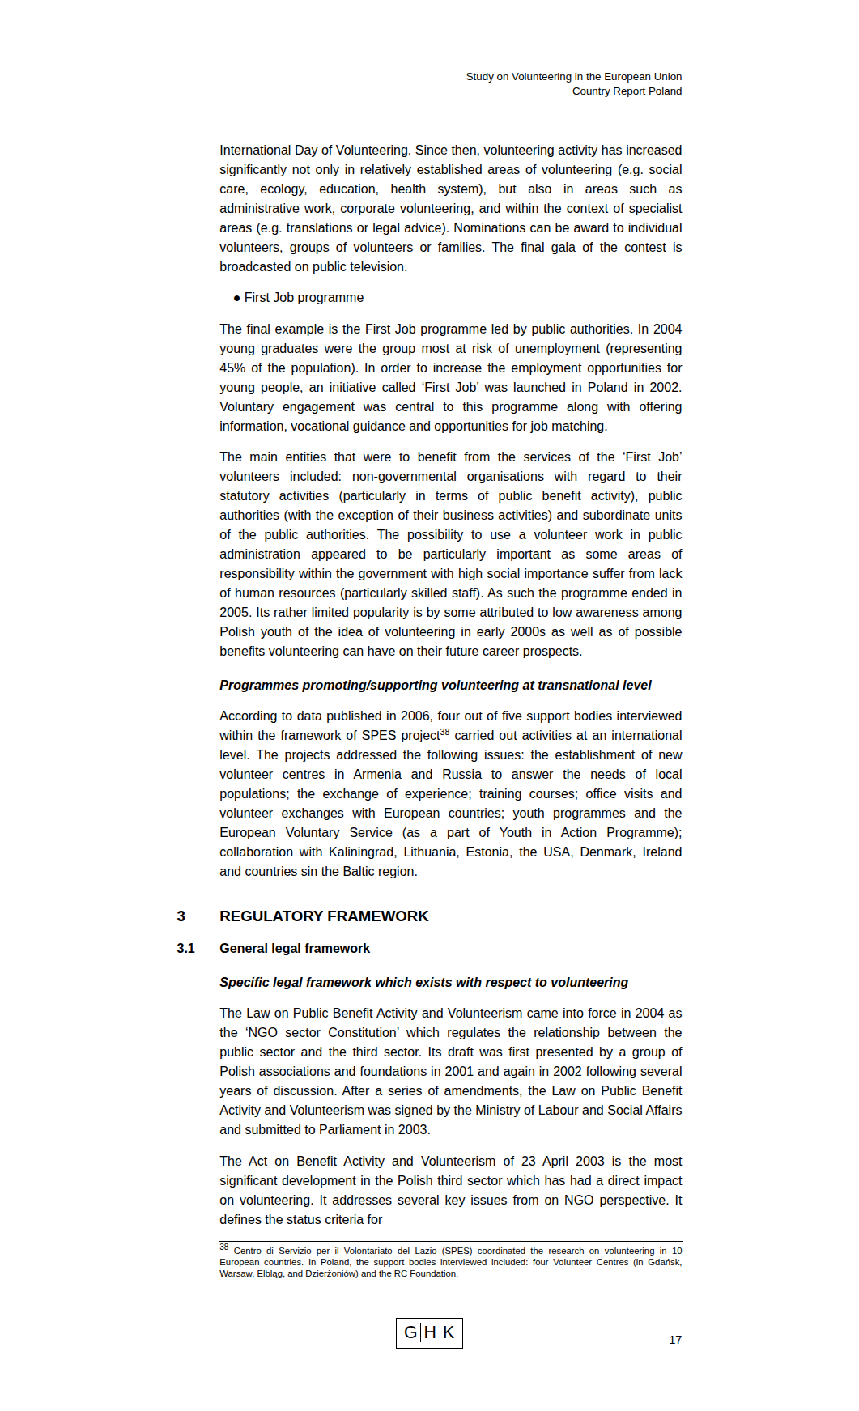Study on Volunteering in the European Union
Country Report Poland
International Day of Volunteering. Since then, volunteering activity has increased significantly not only in relatively established areas of volunteering (e.g. social care, ecology, education, health system), but also in areas such as administrative work, corporate volunteering, and within the context of specialist areas (e.g. translations or legal advice). Nominations can be award to individual volunteers, groups of volunteers or families. The final gala of the contest is broadcasted on public television.
● First Job programme
The final example is the First Job programme led by public authorities. In 2004 young graduates were the group most at risk of unemployment (representing 45% of the population). In order to increase the employment opportunities for young people, an initiative called ‘First Job’ was launched in Poland in 2002. Voluntary engagement was central to this programme along with offering information, vocational guidance and opportunities for job matching.
The main entities that were to benefit from the services of the ‘First Job’ volunteers included: non-governmental organisations with regard to their statutory activities (particularly in terms of public benefit activity), public authorities (with the exception of their business activities) and subordinate units of the public authorities. The possibility to use a volunteer work in public administration appeared to be particularly important as some areas of responsibility within the government with high social importance suffer from lack of human resources (particularly skilled staff). As such the programme ended in 2005. Its rather limited popularity is by some attributed to low awareness among Polish youth of the idea of volunteering in early 2000s as well as of possible benefits volunteering can have on their future career prospects.
Programmes promoting/supporting volunteering at transnational level
According to data published in 2006, four out of five support bodies interviewed within the framework of SPES project38 carried out activities at an international level. The projects addressed the following issues: the establishment of new volunteer centres in Armenia and Russia to answer the needs of local populations; the exchange of experience; training courses; office visits and volunteer exchanges with European countries; youth programmes and the European Voluntary Service (as a part of Youth in Action Programme); collaboration with Kaliningrad, Lithuania, Estonia, the USA, Denmark, Ireland and countries sin the Baltic region.
3
REGULATORY FRAMEWORK
3.1
General legal framework
Specific legal framework which exists with respect to volunteering
The Law on Public Benefit Activity and Volunteerism came into force in 2004 as the ‘NGO sector Constitution’ which regulates the relationship between the public sector and the third sector. Its draft was first presented by a group of Polish associations and foundations in 2001 and again in 2002 following several years of discussion. After a series of amendments, the Law on Public Benefit Activity and Volunteerism was signed by the Ministry of Labour and Social Affairs and submitted to Parliament in 2003.
The Act on Benefit Activity and Volunteerism of 23 April 2003 is the most significant development in the Polish third sector which has had a direct impact on volunteering. It addresses several key issues from on NGO perspective. It defines the status criteria for
38 Centro di Servizio per il Volontariato del Lazio (SPES) coordinated the research on volunteering in 10 European countries. In Poland, the support bodies interviewed included: four Volunteer Centres (in Gdańsk, Warsaw, Elbląg, and Dzierżoniów) and the RC Foundation.
GHK 17